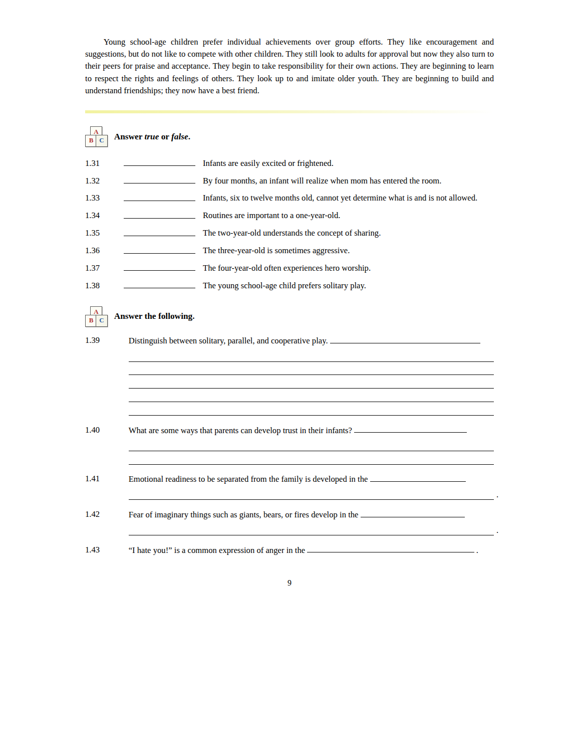Young school-age children prefer individual achievements over group efforts. They like encouragement and suggestions, but do not like to compete with other children. They still look to adults for approval but now they also turn to their peers for praise and acceptance. They begin to take responsibility for their own actions. They are beginning to learn to respect the rights and feelings of others. They look up to and imitate older youth. They are beginning to build and understand friendships; they now have a best friend.
A
B
C
Answer true or false.
| 1.31 | | Infants are easily excited or frightened. |
| 1.32 | | By four months, an infant will realize when mom has entered the room. |
| 1.33 | | Infants, six to twelve months old, cannot yet determine what is and is not allowed. |
| 1.34 | | Routines are important to a one-year-old. |
| 1.35 | | The two-year-old understands the concept of sharing. |
| 1.36 | | The three-year-old is sometimes aggressive. |
| 1.37 | | The four-year-old often experiences hero worship. |
| 1.38 | | The young school-age child prefers solitary play. |
A
B
C
Answer the following.
1.39
Distinguish between solitary, parallel, and cooperative play.
1.40
What are some ways that parents can develop trust in their infants?
1.41
Emotional readiness to be separated from the family is developed in the
.
1.42
Fear of imaginary things such as giants, bears, or fires develop in the
.
1.43
“I hate you!” is a common expression of anger in the .
9